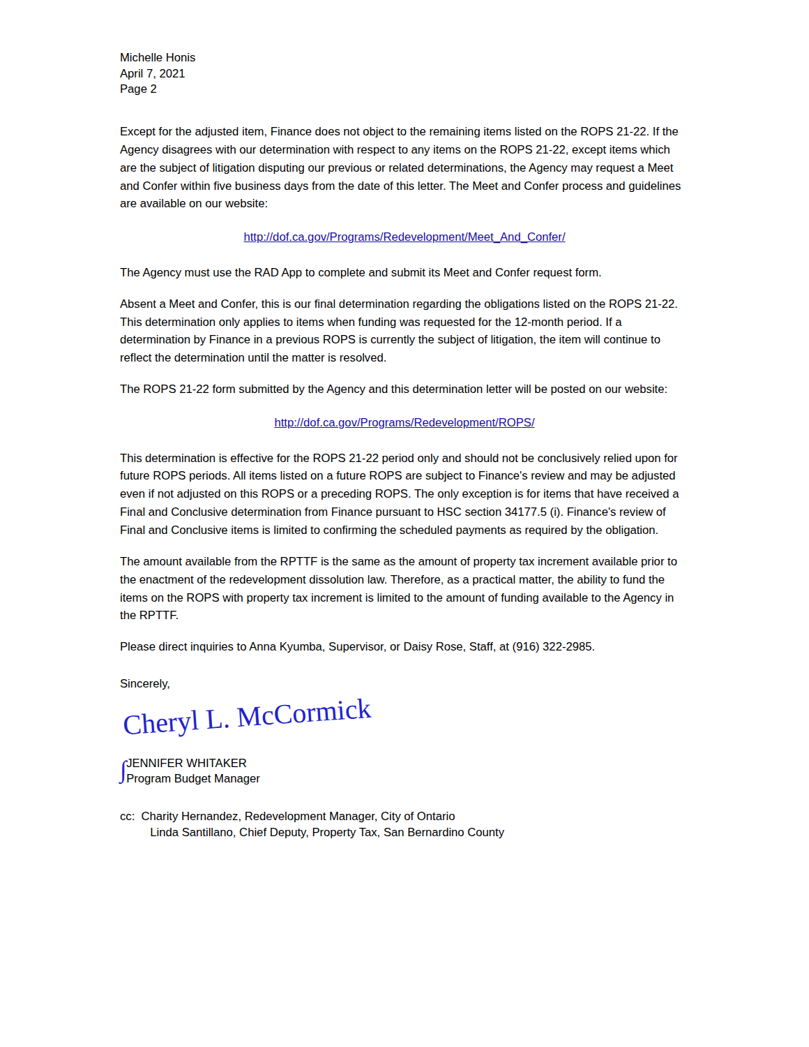Michelle Honis
April 7, 2021
Page 2
Except for the adjusted item, Finance does not object to the remaining items listed on the ROPS 21-22. If the Agency disagrees with our determination with respect to any items on the ROPS 21-22, except items which are the subject of litigation disputing our previous or related determinations, the Agency may request a Meet and Confer within five business days from the date of this letter. The Meet and Confer process and guidelines are available on our website:
http://dof.ca.gov/Programs/Redevelopment/Meet_And_Confer/
The Agency must use the RAD App to complete and submit its Meet and Confer request form.
Absent a Meet and Confer, this is our final determination regarding the obligations listed on the ROPS 21-22. This determination only applies to items when funding was requested for the 12-month period. If a determination by Finance in a previous ROPS is currently the subject of litigation, the item will continue to reflect the determination until the matter is resolved.
The ROPS 21-22 form submitted by the Agency and this determination letter will be posted on our website:
http://dof.ca.gov/Programs/Redevelopment/ROPS/
This determination is effective for the ROPS 21-22 period only and should not be conclusively relied upon for future ROPS periods. All items listed on a future ROPS are subject to Finance's review and may be adjusted even if not adjusted on this ROPS or a preceding ROPS. The only exception is for items that have received a Final and Conclusive determination from Finance pursuant to HSC section 34177.5 (i). Finance's review of Final and Conclusive items is limited to confirming the scheduled payments as required by the obligation.
The amount available from the RPTTF is the same as the amount of property tax increment available prior to the enactment of the redevelopment dissolution law. Therefore, as a practical matter, the ability to fund the items on the ROPS with property tax increment is limited to the amount of funding available to the Agency in the RPTTF.
Please direct inquiries to Anna Kyumba, Supervisor, or Daisy Rose, Staff, at (916) 322-2985.
Sincerely,
Cheryl L. McCormick ∫
JENNIFER WHITAKER
Program Budget Manager
cc: Charity Hernandez, Redevelopment Manager, City of Ontario
Linda Santillano, Chief Deputy, Property Tax, San Bernardino County